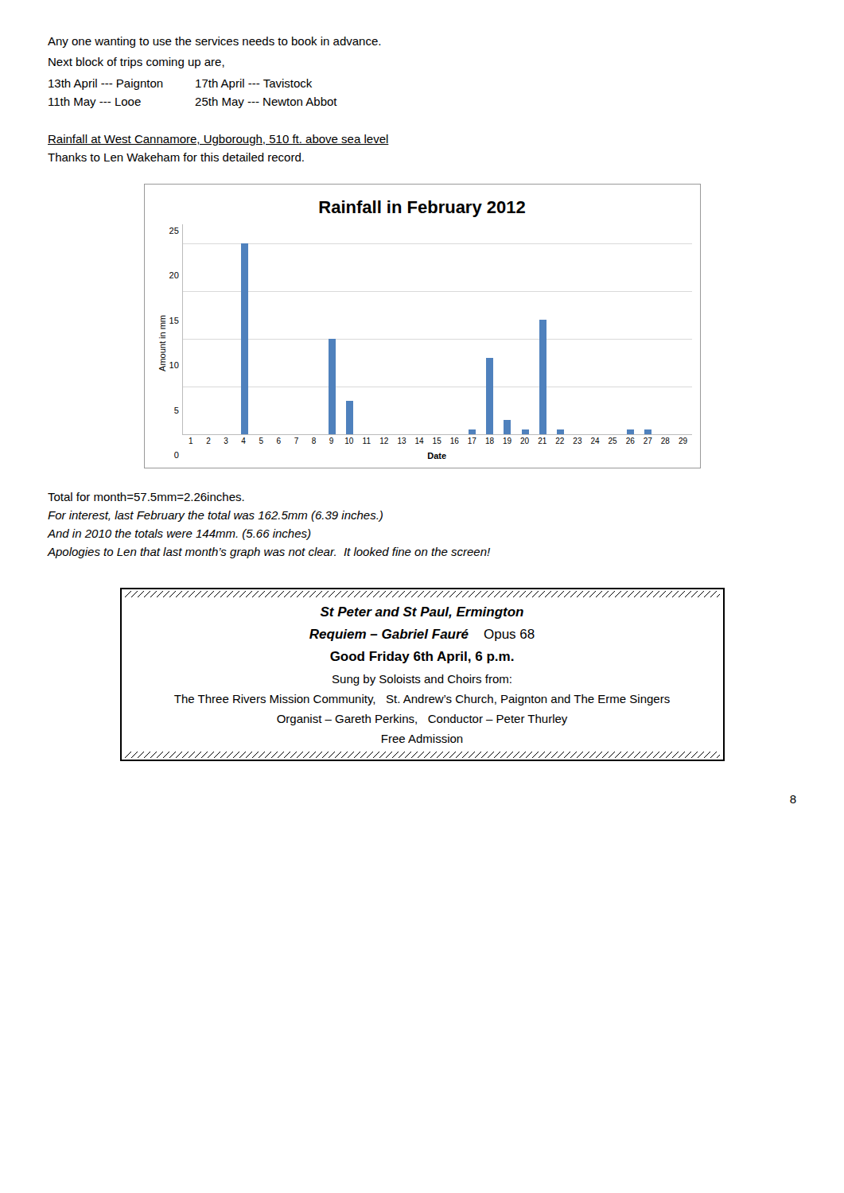Any one wanting to use the services needs to book in advance.
Next block of trips coming up are,
| 13th April --- Paignton | 17th April --- Tavistock |
| 11th May --- Looe | 25th May --- Newton Abbot |
Rainfall at West Cannamore, Ugborough, 510 ft. above sea level
Thanks to Len Wakeham for this detailed record.
Rainfall in February 2012
Amount in mm
25 20 15 10 5 0
1 2 3 4 5 6 7 8 9 10 11 12 13 14 15 16 17 18 19 20 21 22 23 24 25 26 27 28 29
Date
Total for month=57.5mm=2.26inches.
For interest, last February the total was 162.5mm (6.39 inches.)
And in 2010 the totals were 144mm. (5.66 inches)
Apologies to Len that last month’s graph was not clear. It looked fine on the screen!
St Peter and St Paul, Ermington
Requiem – Gabriel Fauré Opus 68
Good Friday 6th April, 6 p.m.
Sung by Soloists and Choirs from:
The Three Rivers Mission Community, St. Andrew’s Church, Paignton and The Erme Singers
Organist – Gareth Perkins, Conductor – Peter Thurley
Free Admission
8